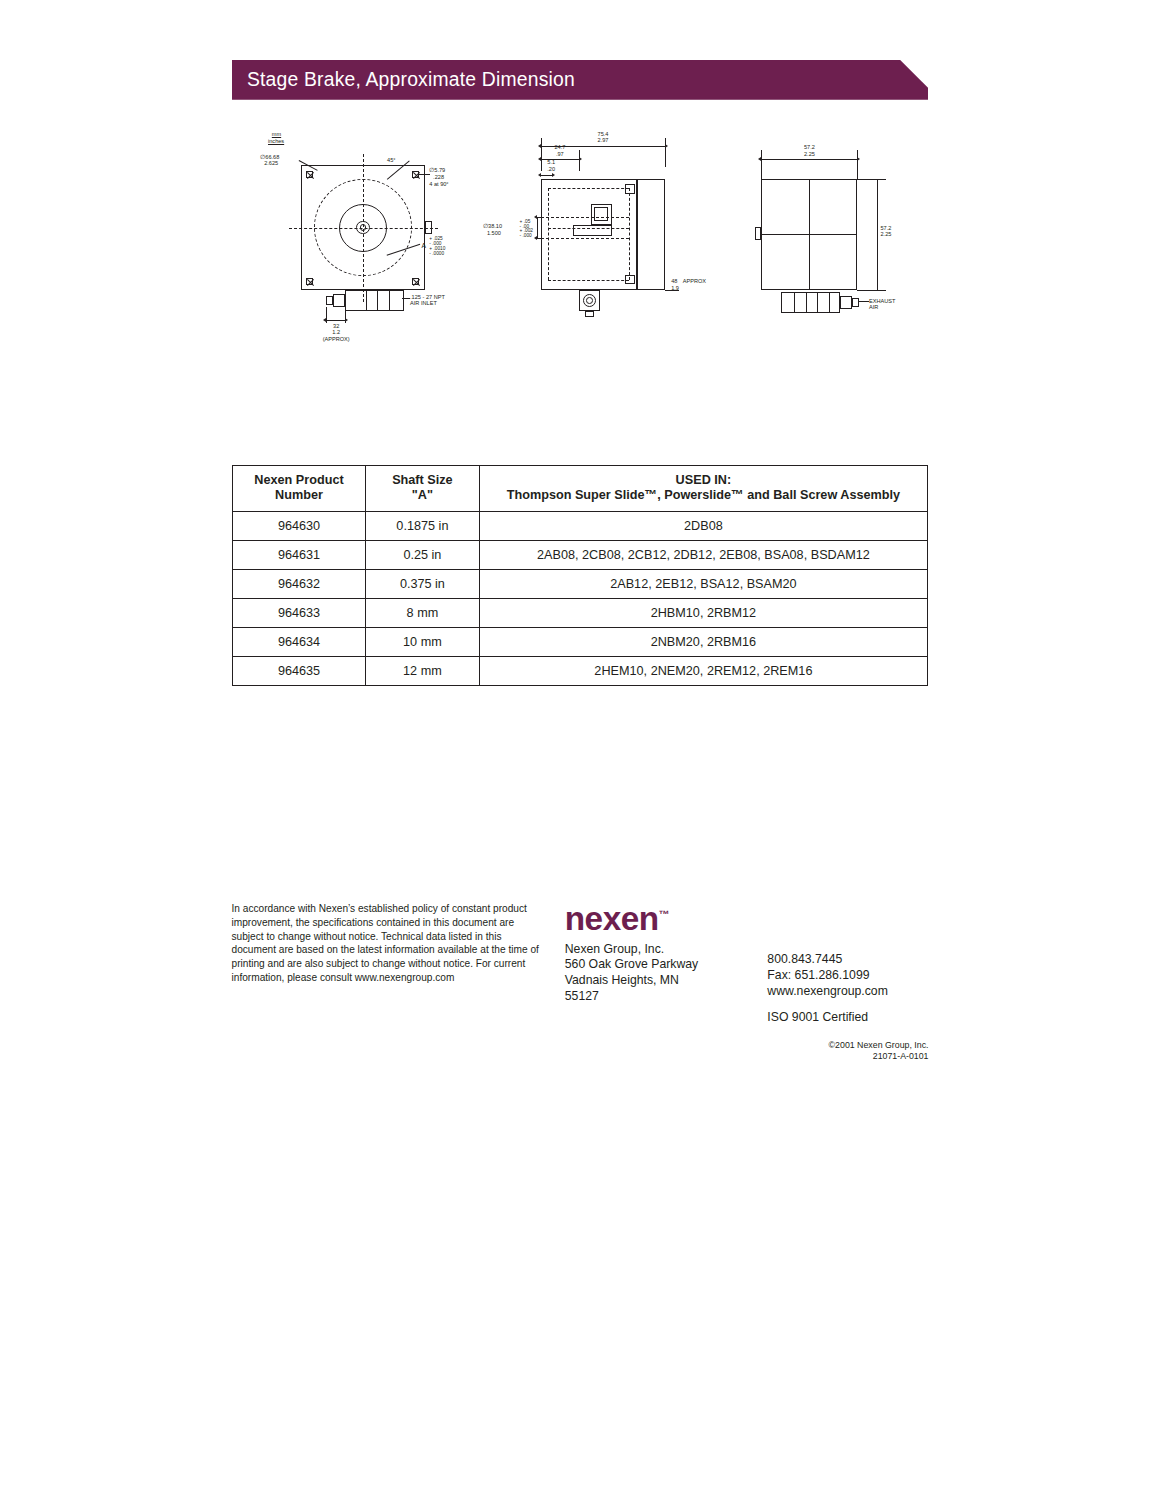Stage Brake, Approximate Dimension
mm
inches
45°
∅66.68
2.625
∅5.79
.228
4 at 90°
A
+ .025
- .000
+ .0010
- .0000
.125 - 27 NPT
AIR INLET
32
1.2
(APPROX)
75.4
2.97
24.7
.97
5.1
.20
∅38.10
1.500
+ .05
- .00
+ .002
- .000
48
APPROX
1.9
57.2
2.25
57.2
2.25
EXHAUST
AIR
| Nexen Product Number | Shaft Size "A" | USED IN: Thompson Super Slide™, Powerslide™ and Ball Screw Assembly |
| --- | --- | --- |
| 964630 | 0.1875 in | 2DB08 |
| 964631 | 0.25 in | 2AB08, 2CB08, 2CB12, 2DB12, 2EB08, BSA08, BSDAM12 |
| 964632 | 0.375 in | 2AB12, 2EB12, BSA12, BSAM20 |
| 964633 | 8 mm | 2HBM10, 2RBM12 |
| 964634 | 10 mm | 2NBM20, 2RBM16 |
| 964635 | 12 mm | 2HEM10, 2NEM20, 2REM12, 2REM16 |
In accordance with Nexen’s established policy of constant product improvement, the specifications contained in this document are subject to change without notice. Technical data listed in this document are based on the latest information available at the time of printing and are also subject to change without notice. For current information, please consult www.nexengroup.com
nexen™
Nexen Group, Inc.
560 Oak Grove Parkway
Vadnais Heights, MN
55127
800.843.7445
Fax: 651.286.1099
www.nexengroup.com
ISO 9001 Certified
©2001 Nexen Group, Inc.
21071-A-0101